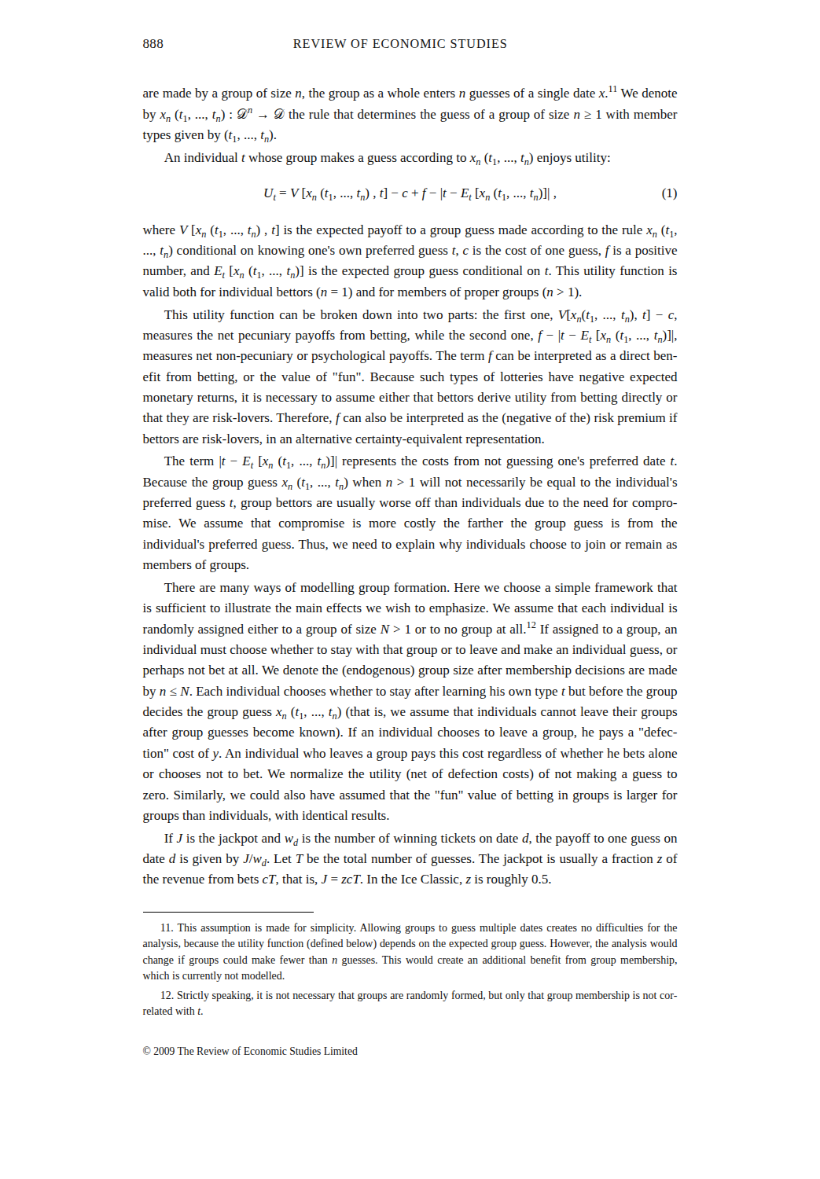888 Review of Economic Studies
are made by a group of size n, the group as a whole enters n guesses of a single date x.11 We denote by xn (t1, ..., tn) : 𝒟n → 𝒟 the rule that determines the guess of a group of size n ≥ 1 with member types given by (t1, ..., tn).
An individual t whose group makes a guess according to xn (t1, ..., tn) enjoys utility:
Ut = V [xn (t1, ..., tn) , t] − c + f − |t − Et [xn (t1, ..., tn)]| , (1)
where V [xn (t1, ..., tn) , t] is the expected payoff to a group guess made according to the rule xn (t1, ..., tn) conditional on knowing one's own preferred guess t, c is the cost of one guess, f is a positive number, and Et [xn (t1, ..., tn)] is the expected group guess conditional on t. This utility function is valid both for individual bettors (n = 1) and for members of proper groups (n > 1).
This utility function can be broken down into two parts: the first one, V[xn(t1, ..., tn), t] − c, measures the net pecuniary payoffs from betting, while the second one, f − |t − Et [xn (t1, ..., tn)]|, measures net non-pecuniary or psychological payoffs. The term f can be interpreted as a direct benefit from betting, or the value of "fun". Because such types of lotteries have negative expected monetary returns, it is necessary to assume either that bettors derive utility from betting directly or that they are risk-lovers. Therefore, f can also be interpreted as the (negative of the) risk premium if bettors are risk-lovers, in an alternative certainty-equivalent representation.
The term |t − Et [xn (t1, ..., tn)]| represents the costs from not guessing one's preferred date t. Because the group guess xn (t1, ..., tn) when n > 1 will not necessarily be equal to the individual's preferred guess t, group bettors are usually worse off than individuals due to the need for compromise. We assume that compromise is more costly the farther the group guess is from the individual's preferred guess. Thus, we need to explain why individuals choose to join or remain as members of groups.
There are many ways of modelling group formation. Here we choose a simple framework that is sufficient to illustrate the main effects we wish to emphasize. We assume that each individual is randomly assigned either to a group of size N > 1 or to no group at all.12 If assigned to a group, an individual must choose whether to stay with that group or to leave and make an individual guess, or perhaps not bet at all. We denote the (endogenous) group size after membership decisions are made by n ≤ N. Each individual chooses whether to stay after learning his own type t but before the group decides the group guess xn (t1, ..., tn) (that is, we assume that individuals cannot leave their groups after group guesses become known). If an individual chooses to leave a group, he pays a "defection" cost of y. An individual who leaves a group pays this cost regardless of whether he bets alone or chooses not to bet. We normalize the utility (net of defection costs) of not making a guess to zero. Similarly, we could also have assumed that the "fun" value of betting in groups is larger for groups than individuals, with identical results.
If J is the jackpot and wd is the number of winning tickets on date d, the payoff to one guess on date d is given by J/wd. Let T be the total number of guesses. The jackpot is usually a fraction z of the revenue from bets cT, that is, J = zcT. In the Ice Classic, z is roughly 0.5.
11. This assumption is made for simplicity. Allowing groups to guess multiple dates creates no difficulties for the analysis, because the utility function (defined below) depends on the expected group guess. However, the analysis would change if groups could make fewer than n guesses. This would create an additional benefit from group membership, which is currently not modelled.
12. Strictly speaking, it is not necessary that groups are randomly formed, but only that group membership is not correlated with t.
© 2009 The Review of Economic Studies Limited